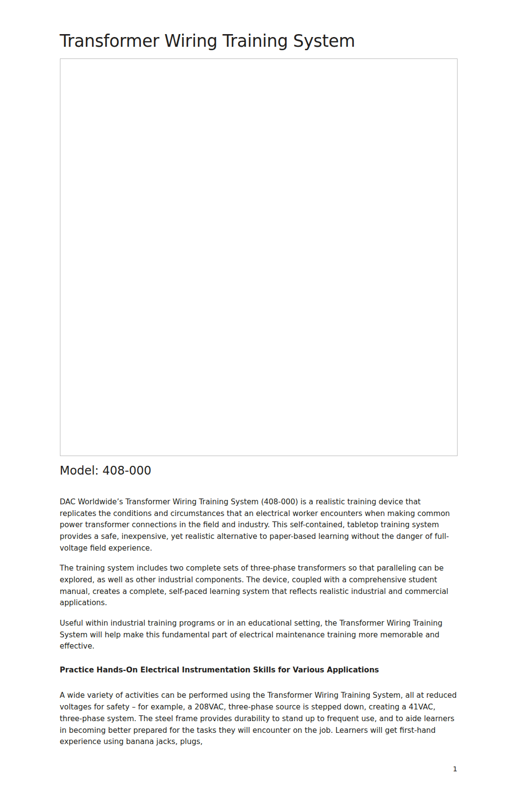Transformer Wiring Training System
Model: 408-000
DAC Worldwide’s Transformer Wiring Training System (408-000) is a realistic training device that replicates the conditions and circumstances that an electrical worker encounters when making common power transformer connections in the field and industry. This self-contained, tabletop training system provides a safe, inexpensive, yet realistic alternative to paper-based learning without the danger of full-voltage field experience.
The training system includes two complete sets of three-phase transformers so that paralleling can be explored, as well as other industrial components. The device, coupled with a comprehensive student manual, creates a complete, self-paced learning system that reflects realistic industrial and commercial applications.
Useful within industrial training programs or in an educational setting, the Transformer Wiring Training System will help make this fundamental part of electrical maintenance training more memorable and effective.
Practice Hands-On Electrical Instrumentation Skills for Various Applications
A wide variety of activities can be performed using the Transformer Wiring Training System, all at reduced voltages for safety – for example, a 208VAC, three-phase source is stepped down, creating a 41VAC, three-phase system. The steel frame provides durability to stand up to frequent use, and to aide learners in becoming better prepared for the tasks they will encounter on the job. Learners will get first-hand experience using banana jacks, plugs,
1